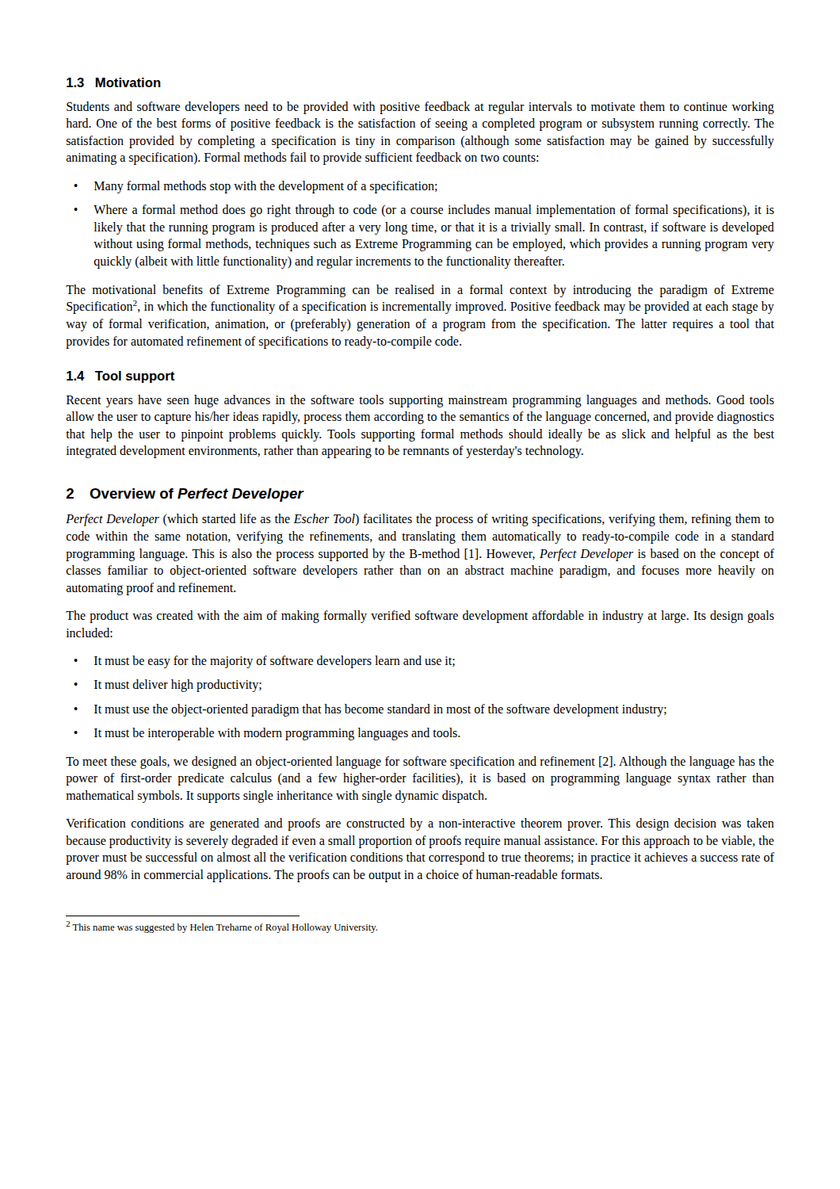1.3 Motivation
Students and software developers need to be provided with positive feedback at regular intervals to motivate them to continue working hard. One of the best forms of positive feedback is the satisfaction of seeing a completed program or subsystem running correctly. The satisfaction provided by completing a specification is tiny in comparison (although some satisfaction may be gained by successfully animating a specification). Formal methods fail to provide sufficient feedback on two counts:
Many formal methods stop with the development of a specification;
Where a formal method does go right through to code (or a course includes manual implementation of formal specifications), it is likely that the running program is produced after a very long time, or that it is a trivially small. In contrast, if software is developed without using formal methods, techniques such as Extreme Programming can be employed, which provides a running program very quickly (albeit with little functionality) and regular increments to the functionality thereafter.
The motivational benefits of Extreme Programming can be realised in a formal context by introducing the paradigm of Extreme Specification2, in which the functionality of a specification is incrementally improved. Positive feedback may be provided at each stage by way of formal verification, animation, or (preferably) generation of a program from the specification. The latter requires a tool that provides for automated refinement of specifications to ready-to-compile code.
1.4 Tool support
Recent years have seen huge advances in the software tools supporting mainstream programming languages and methods. Good tools allow the user to capture his/her ideas rapidly, process them according to the semantics of the language concerned, and provide diagnostics that help the user to pinpoint problems quickly. Tools supporting formal methods should ideally be as slick and helpful as the best integrated development environments, rather than appearing to be remnants of yesterday's technology.
2 Overview of Perfect Developer
Perfect Developer (which started life as the Escher Tool) facilitates the process of writing specifications, verifying them, refining them to code within the same notation, verifying the refinements, and translating them automatically to ready-to-compile code in a standard programming language. This is also the process supported by the B-method [1]. However, Perfect Developer is based on the concept of classes familiar to object-oriented software developers rather than on an abstract machine paradigm, and focuses more heavily on automating proof and refinement.
The product was created with the aim of making formally verified software development affordable in industry at large. Its design goals included:
It must be easy for the majority of software developers learn and use it;
It must deliver high productivity;
It must use the object-oriented paradigm that has become standard in most of the software development industry;
It must be interoperable with modern programming languages and tools.
To meet these goals, we designed an object-oriented language for software specification and refinement [2]. Although the language has the power of first-order predicate calculus (and a few higher-order facilities), it is based on programming language syntax rather than mathematical symbols. It supports single inheritance with single dynamic dispatch.
Verification conditions are generated and proofs are constructed by a non-interactive theorem prover. This design decision was taken because productivity is severely degraded if even a small proportion of proofs require manual assistance. For this approach to be viable, the prover must be successful on almost all the verification conditions that correspond to true theorems; in practice it achieves a success rate of around 98% in commercial applications. The proofs can be output in a choice of human-readable formats.
2 This name was suggested by Helen Treharne of Royal Holloway University.